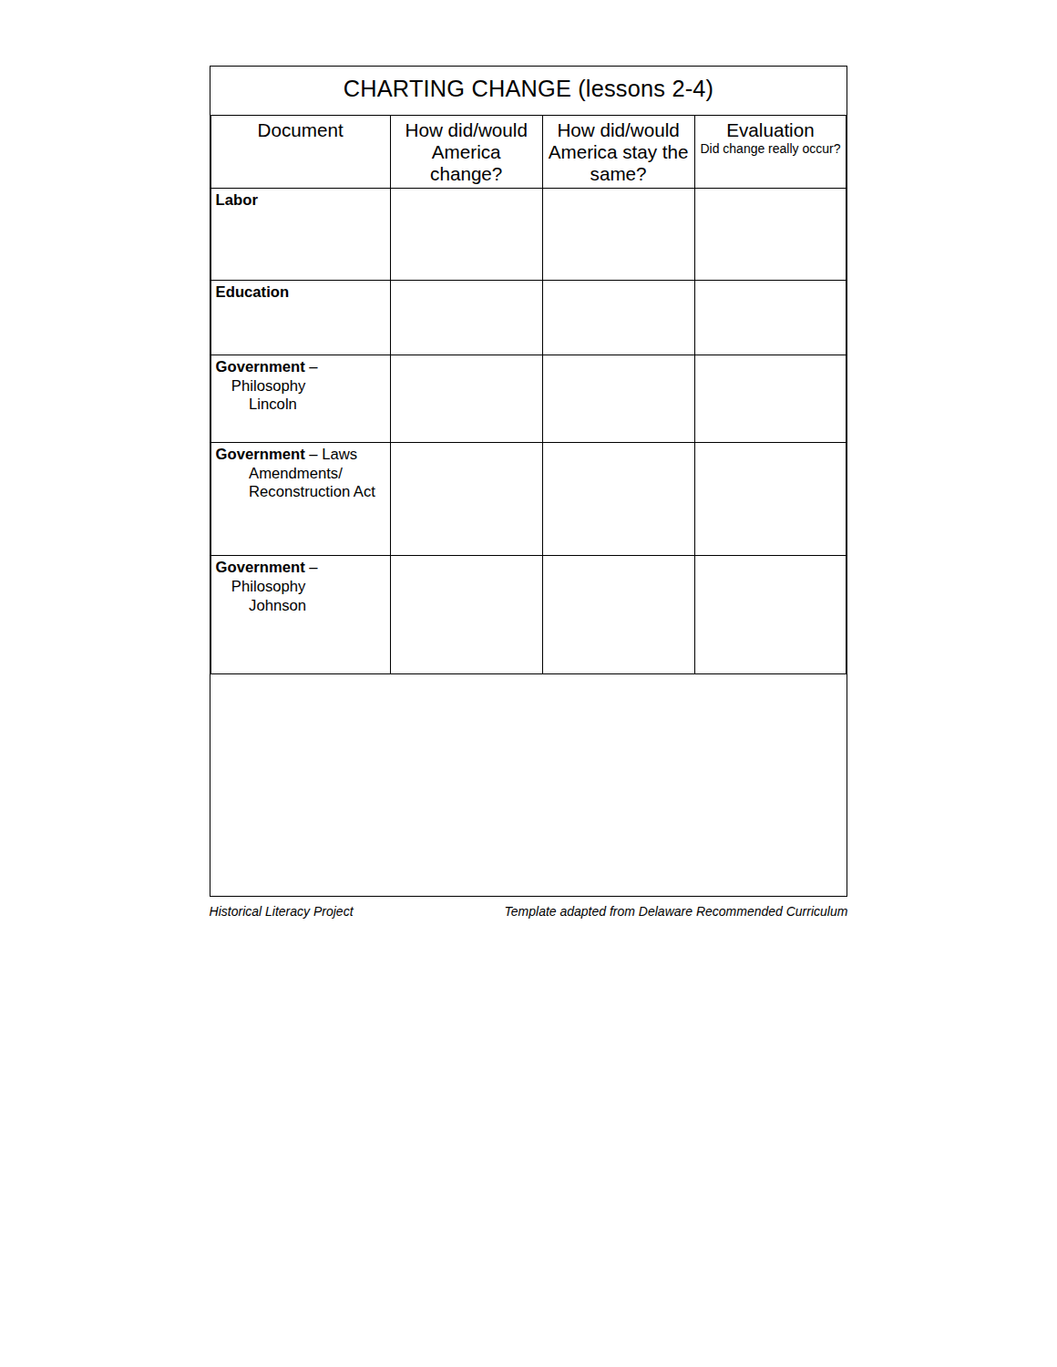CHARTING CHANGE (lessons 2-4)
| Document | How did/would America change? | How did/would America stay the same? | Evaluation Did change really occur? |
| --- | --- | --- | --- |
| Labor | | | |
| Education | | | |
| Government – Philosophy Lincoln | | | |
| Government – Laws Amendments/ Reconstruction Act | | | |
| Government – Philosophy Johnson | | | |
Historical Literacy Project
Template adapted from Delaware Recommended Curriculum